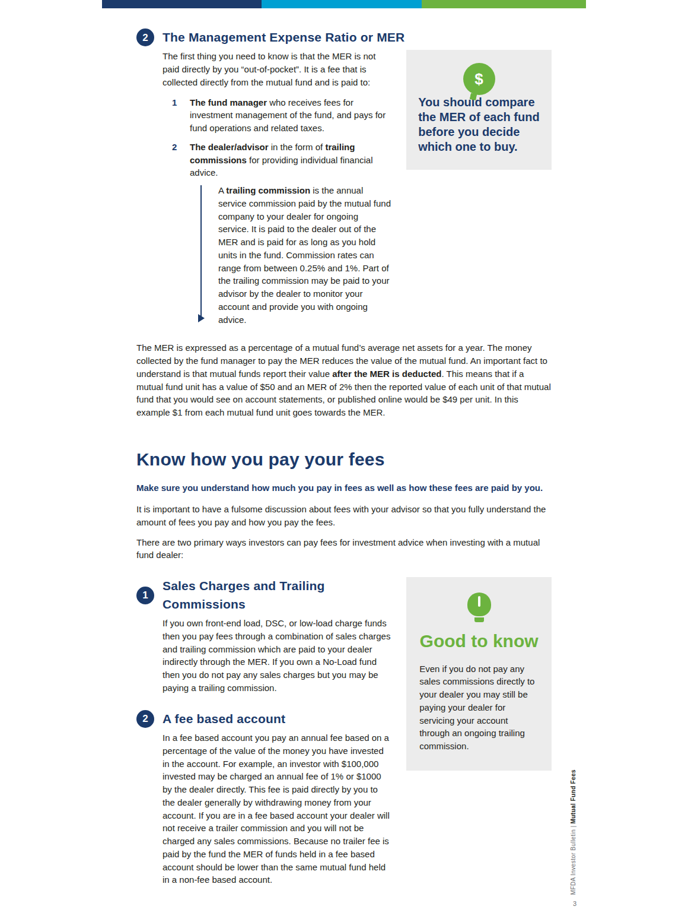2
The Management Expense Ratio or MER
The first thing you need to know is that the MER is not paid directly by you “out-of-pocket”. It is a fee that is collected directly from the mutual fund and is paid to:
1 The fund manager who receives fees for investment management of the fund, and pays for fund operations and related taxes.
2 The dealer/advisor in the form of trailing commissions for providing individual financial advice.
A trailing commission is the annual service commission paid by the mutual fund company to your dealer for ongoing service. It is paid to the dealer out of the MER and is paid for as long as you hold units in the fund. Commission rates can range from between 0.25% and 1%. Part of the trailing commission may be paid to your advisor by the dealer to monitor your account and provide you with ongoing advice.
$
You should compare the MER of each fund before you decide which one to buy.
The MER is expressed as a percentage of a mutual fund’s average net assets for a year. The money collected by the fund manager to pay the MER reduces the value of the mutual fund. An important fact to understand is that mutual funds report their value after the MER is deducted. This means that if a mutual fund unit has a value of $50 and an MER of 2% then the reported value of each unit of that mutual fund that you would see on account statements, or published online would be $49 per unit. In this example $1 from each mutual fund unit goes towards the MER.
Know how you pay your fees
Make sure you understand how much you pay in fees as well as how these fees are paid by you.
It is important to have a fulsome discussion about fees with your advisor so that you fully understand the amount of fees you pay and how you pay the fees.
There are two primary ways investors can pay fees for investment advice when investing with a mutual fund dealer:
1
Sales Charges and Trailing Commissions
If you own front-end load, DSC, or low-load charge funds then you pay fees through a combination of sales charges and trailing commission which are paid to your dealer indirectly through the MER. If you own a No-Load fund then you do not pay any sales charges but you may be paying a trailing commission.
2
A fee based account
In a fee based account you pay an annual fee based on a percentage of the value of the money you have invested in the account. For example, an investor with $100,000 invested may be charged an annual fee of 1% or $1000 by the dealer directly. This fee is paid directly by you to the dealer generally by withdrawing money from your account. If you are in a fee based account your dealer will not receive a trailer commission and you will not be charged any sales commissions. Because no trailer fee is paid by the fund the MER of funds held in a fee based account should be lower than the same mutual fund held in a non-fee based account.
Good to know
Even if you do not pay any sales commissions directly to your dealer you may still be paying your dealer for servicing your account through an ongoing trailing commission.
MFDA Investor Bulletin | Mutual Fund Fees
3